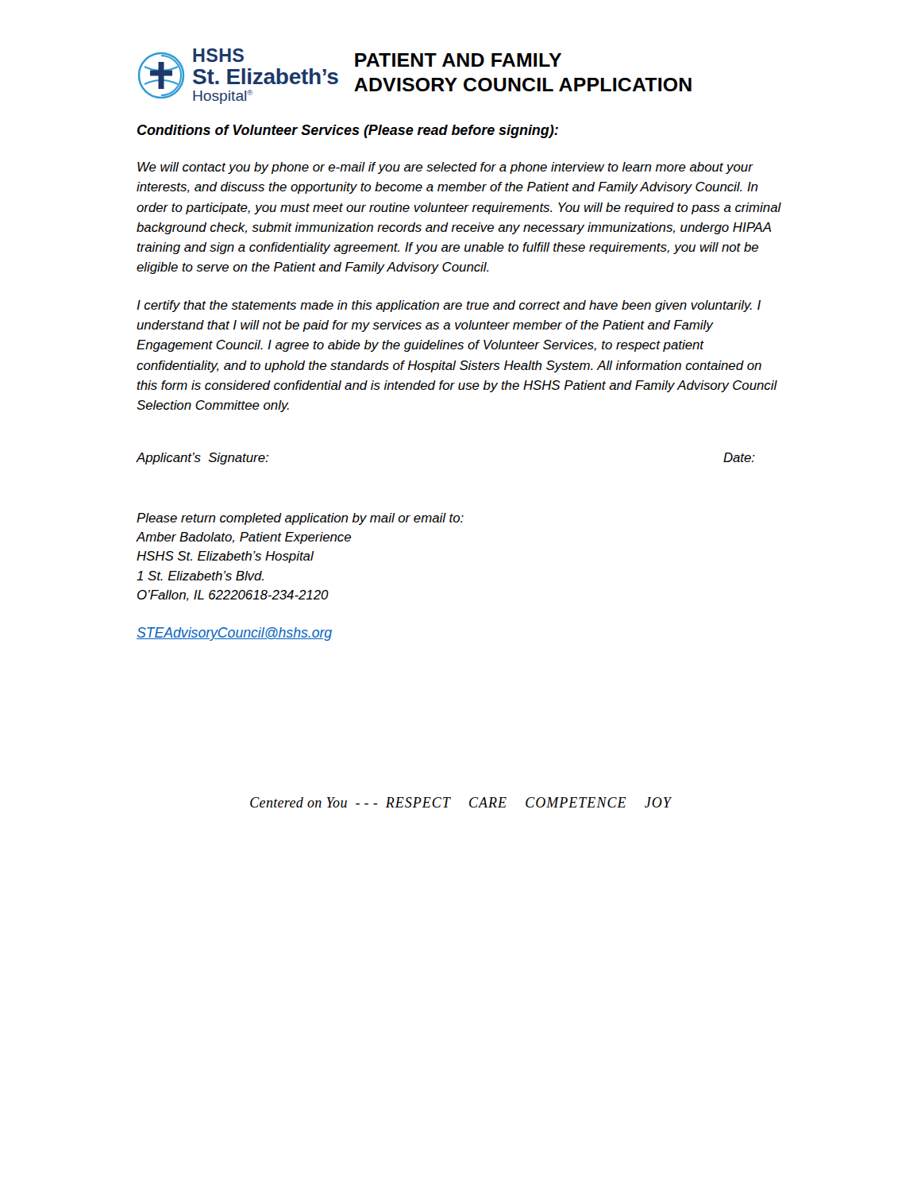HSHS
St. Elizabeth’s
Hospital®
PATIENT AND FAMILY
ADVISORY COUNCIL APPLICATION
Conditions of Volunteer Services (Please read before signing):
We will contact you by phone or e-mail if you are selected for a phone interview to learn more about your interests, and discuss the opportunity to become a member of the Patient and Family Advisory Council. In order to participate, you must meet our routine volunteer requirements. You will be required to pass a criminal background check, submit immunization records and receive any necessary immunizations, undergo HIPAA training and sign a confidentiality agreement. If you are unable to fulfill these requirements, you will not be eligible to serve on the Patient and Family Advisory Council.
I certify that the statements made in this application are true and correct and have been given voluntarily. I understand that I will not be paid for my services as a volunteer member of the Patient and Family Engagement Council. I agree to abide by the guidelines of Volunteer Services, to respect patient confidentiality, and to uphold the standards of Hospital Sisters Health System. All information contained on this form is considered confidential and is intended for use by the HSHS Patient and Family Advisory Council Selection Committee only.
Applicant’s Signature: Date:
Please return completed application by mail or email to:
Amber Badolato, Patient Experience
HSHS St. Elizabeth’s Hospital
1 St. Elizabeth’s Blvd.
O’Fallon, IL 62220618-234-2120
STEAdvisoryCouncil@hshs.org
Centered on You - - - RESPECT CARE COMPETENCE JOY